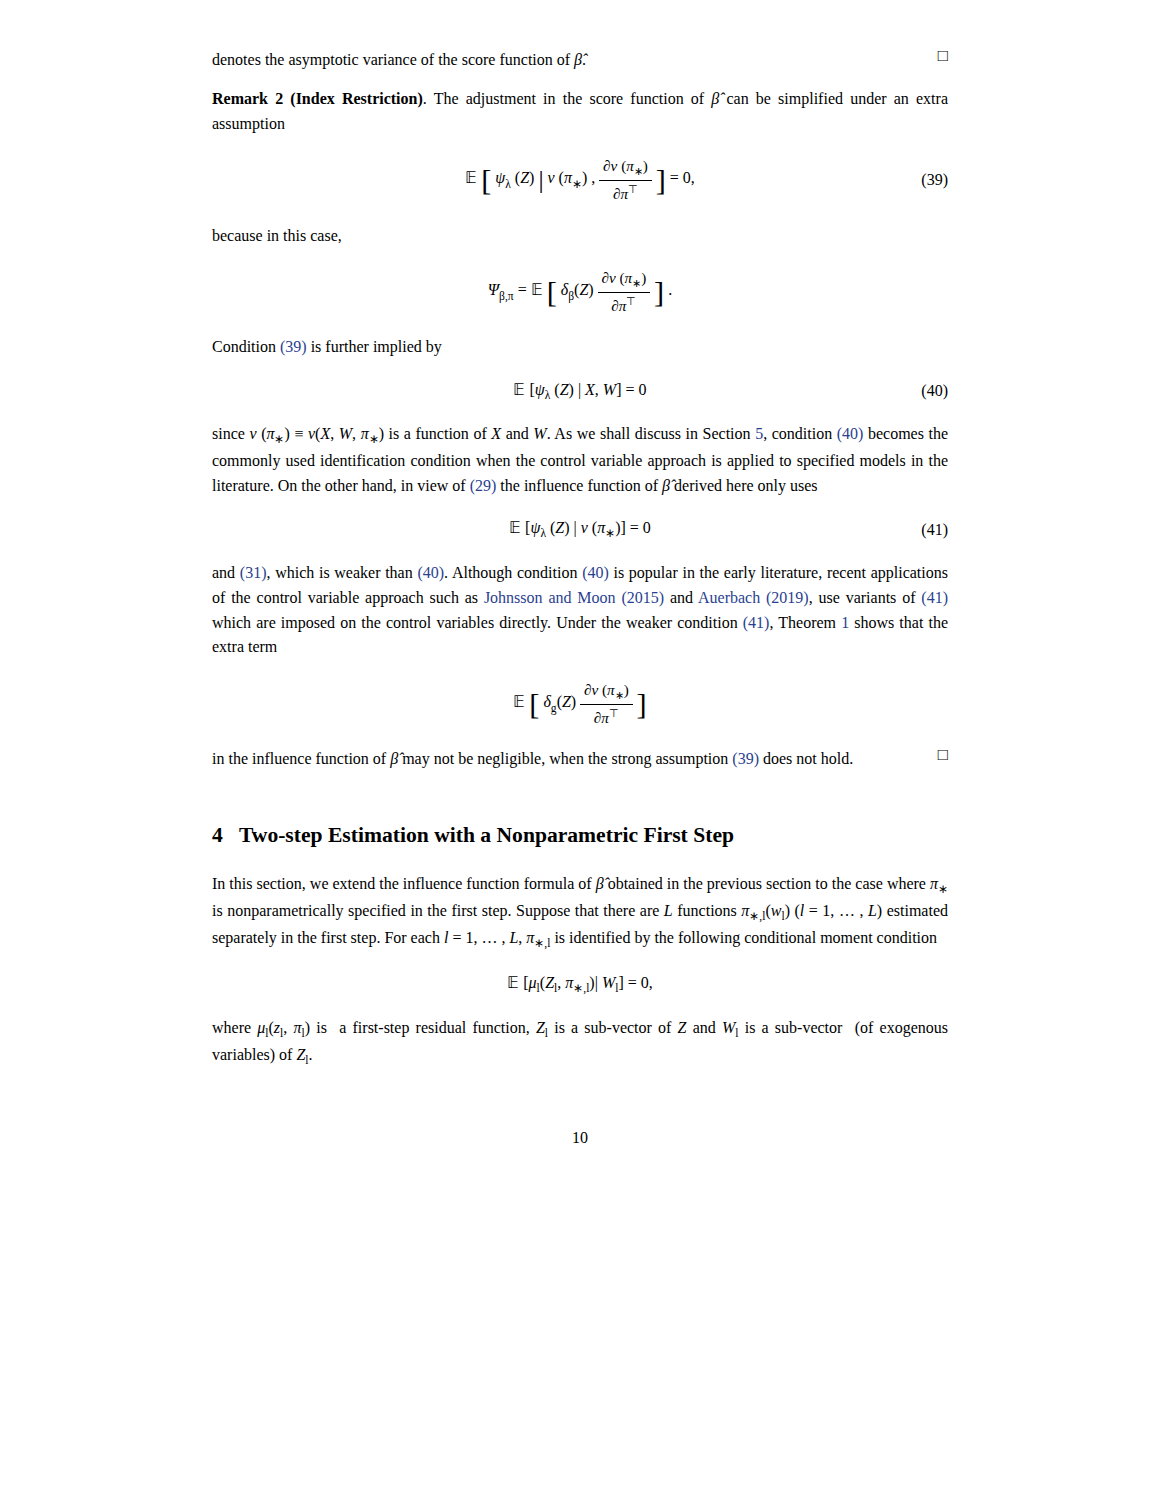denotes the asymptotic variance of the score function of β̂. □
Remark 2 (Index Restriction). The adjustment in the score function of β̂ can be simplified under an extra assumption
𝔼 [ ψλ (Z) | v (π∗) , ∂v (π∗)∂π⊤ ] = 0, (39)
because in this case,
Ψβ,π = 𝔼 [ δβ(Z) ∂v (π∗)∂π⊤ ] .
Condition (39) is further implied by
𝔼 [ψλ (Z) | X, W] = 0 (40)
since v (π∗) ≡ v(X, W, π∗) is a function of X and W. As we shall discuss in Section 5, condition (40) becomes the commonly used identification condition when the control variable approach is applied to specified models in the literature. On the other hand, in view of (29) the influence function of β̂ derived here only uses
𝔼 [ψλ (Z) | v (π∗)] = 0 (41)
and (31), which is weaker than (40). Although condition (40) is popular in the early literature, recent applications of the control variable approach such as Johnsson and Moon (2015) and Auerbach (2019), use variants of (41) which are imposed on the control variables directly. Under the weaker condition (41), Theorem 1 shows that the extra term
𝔼 [ δg(Z) ∂v (π∗)∂π⊤ ]
in the influence function of β̂ may not be negligible, when the strong assumption (39) does not hold. □
4 Two-step Estimation with a Nonparametric First Step
In this section, we extend the influence function formula of β̂ obtained in the previous section to the case where π∗ is nonparametrically specified in the first step. Suppose that there are L functions π∗,l(wl) (l = 1, … , L) estimated separately in the first step. For each l = 1, … , L, π∗,l is identified by the following conditional moment condition
𝔼 [μl(Zl, π∗,l)| Wl] = 0,
where μl(zl, πl) is a first-step residual function, Zl is a sub-vector of Z and Wl is a sub-vector (of exogenous variables) of Zl.
10